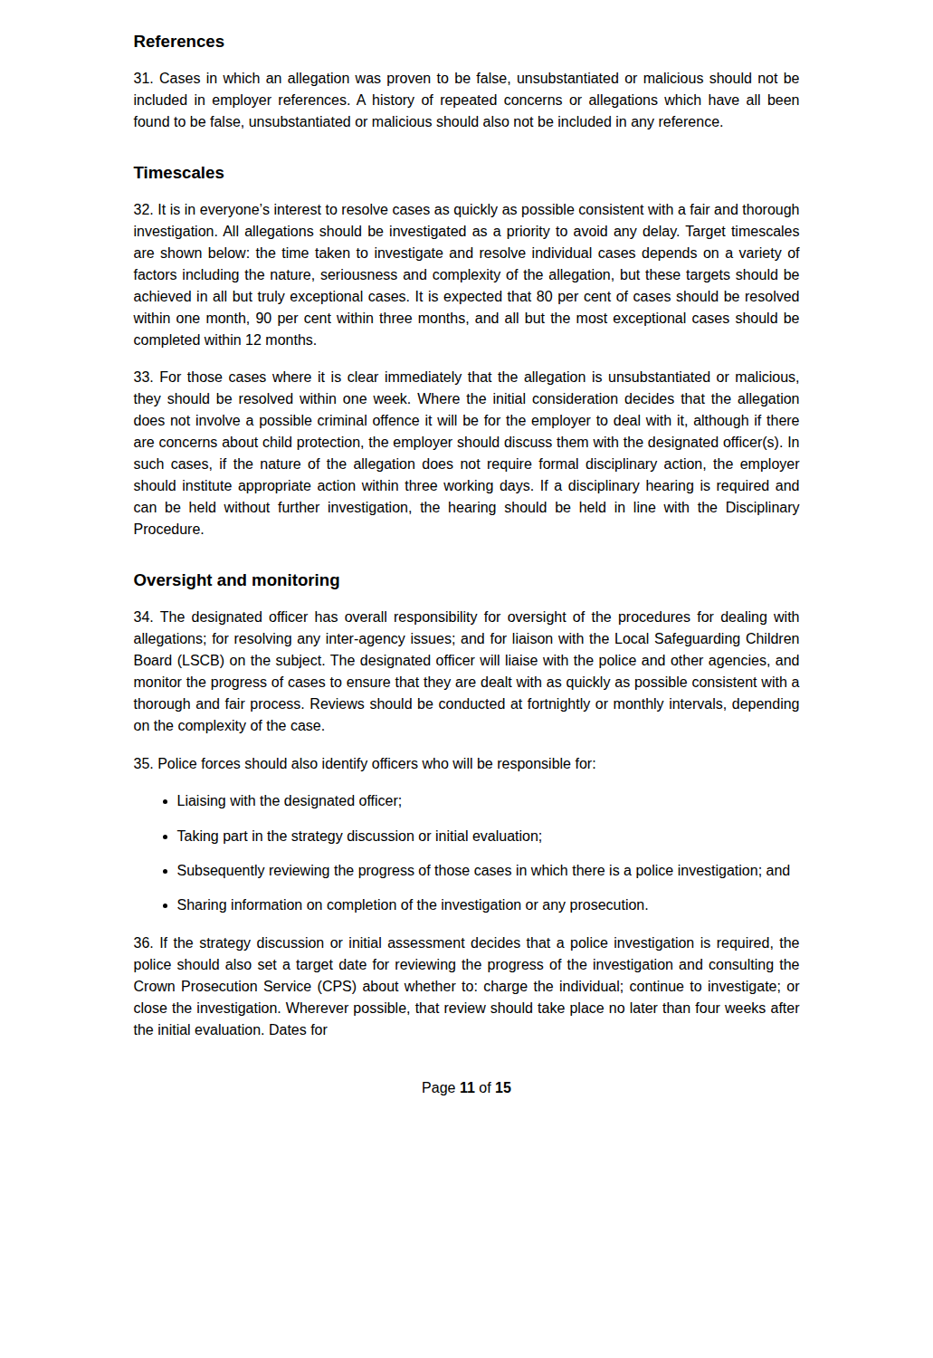References
31. Cases in which an allegation was proven to be false, unsubstantiated or malicious should not be included in employer references. A history of repeated concerns or allegations which have all been found to be false, unsubstantiated or malicious should also not be included in any reference.
Timescales
32. It is in everyone’s interest to resolve cases as quickly as possible consistent with a fair and thorough investigation. All allegations should be investigated as a priority to avoid any delay. Target timescales are shown below: the time taken to investigate and resolve individual cases depends on a variety of factors including the nature, seriousness and complexity of the allegation, but these targets should be achieved in all but truly exceptional cases. It is expected that 80 per cent of cases should be resolved within one month, 90 per cent within three months, and all but the most exceptional cases should be completed within 12 months.
33. For those cases where it is clear immediately that the allegation is unsubstantiated or malicious, they should be resolved within one week. Where the initial consideration decides that the allegation does not involve a possible criminal offence it will be for the employer to deal with it, although if there are concerns about child protection, the employer should discuss them with the designated officer(s). In such cases, if the nature of the allegation does not require formal disciplinary action, the employer should institute appropriate action within three working days. If a disciplinary hearing is required and can be held without further investigation, the hearing should be held in line with the Disciplinary Procedure.
Oversight and monitoring
34. The designated officer has overall responsibility for oversight of the procedures for dealing with allegations; for resolving any inter-agency issues; and for liaison with the Local Safeguarding Children Board (LSCB) on the subject. The designated officer will liaise with the police and other agencies, and monitor the progress of cases to ensure that they are dealt with as quickly as possible consistent with a thorough and fair process. Reviews should be conducted at fortnightly or monthly intervals, depending on the complexity of the case.
35. Police forces should also identify officers who will be responsible for:
Liaising with the designated officer;
Taking part in the strategy discussion or initial evaluation;
Subsequently reviewing the progress of those cases in which there is a police investigation; and
Sharing information on completion of the investigation or any prosecution.
36. If the strategy discussion or initial assessment decides that a police investigation is required, the police should also set a target date for reviewing the progress of the investigation and consulting the Crown Prosecution Service (CPS) about whether to: charge the individual; continue to investigate; or close the investigation. Wherever possible, that review should take place no later than four weeks after the initial evaluation. Dates for
Page 11 of 15